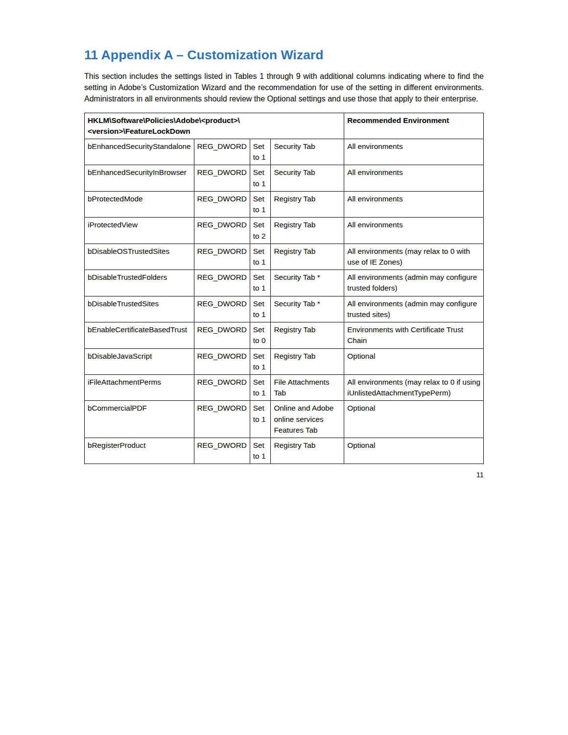11 Appendix A – Customization Wizard
This section includes the settings listed in Tables 1 through 9 with additional columns indicating where to find the setting in Adobe’s Customization Wizard and the recommendation for use of the setting in different environments. Administrators in all environments should review the Optional settings and use those that apply to their enterprise.
| HKLM\Software\Policies\Adobe\<product>\<version>\FeatureLockDown | Recommended Environment |
| --- | --- |
| bEnhancedSecurityStandalone | REG_DWORD | Set to 1 | Security Tab | All environments |
| bEnhancedSecurityInBrowser | REG_DWORD | Set to 1 | Security Tab | All environments |
| bProtectedMode | REG_DWORD | Set to 1 | Registry Tab | All environments |
| iProtectedView | REG_DWORD | Set to 2 | Registry Tab | All environments |
| bDisableOSTrustedSites | REG_DWORD | Set to 1 | Registry Tab | All environments (may relax to 0 with use of IE Zones) |
| bDisableTrustedFolders | REG_DWORD | Set to 1 | Security Tab * | All environments (admin may configure trusted folders) |
| bDisableTrustedSites | REG_DWORD | Set to 1 | Security Tab * | All environments (admin may configure trusted sites) |
| bEnableCertificateBasedTrust | REG_DWORD | Set to 0 | Registry Tab | Environments with Certificate Trust Chain |
| bDisableJavaScript | REG_DWORD | Set to 1 | Registry Tab | Optional |
| iFileAttachmentPerms | REG_DWORD | Set to 1 | File Attachments Tab | All environments (may relax to 0 if using iUnlistedAttachmentTypePerm) |
| bCommercialPDF | REG_DWORD | Set to 1 | Online and Adobe online services Features Tab | Optional |
| bRegisterProduct | REG_DWORD | Set to 1 | Registry Tab | Optional |
11